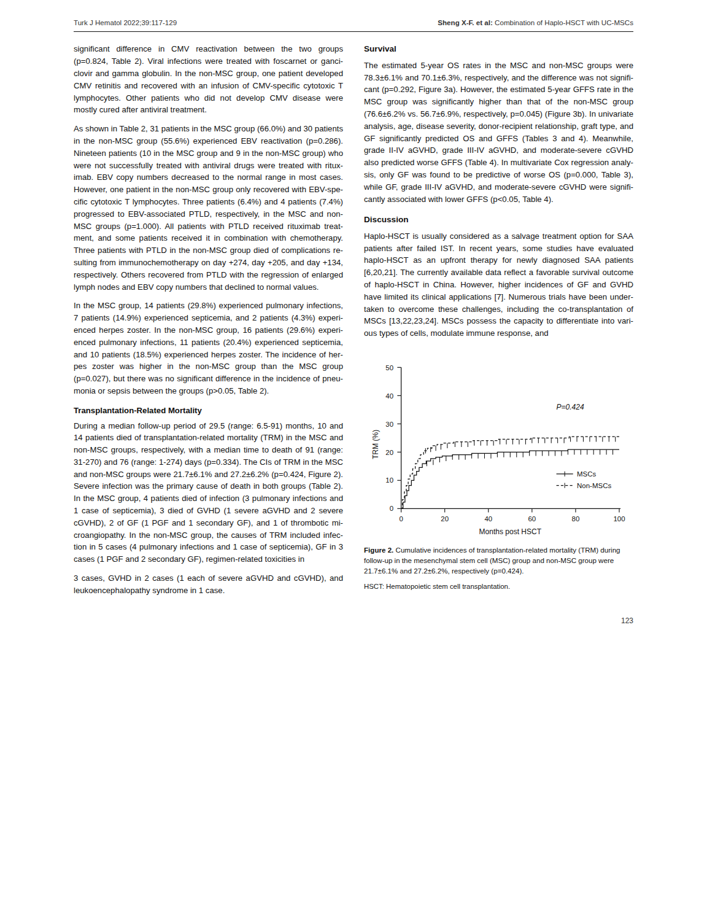Turk J Hematol 2022;39:117-129
Sheng X-F. et al: Combination of Haplo-HSCT with UC-MSCs
significant difference in CMV reactivation between the two groups (p=0.824, Table 2). Viral infections were treated with foscarnet or ganciclovir and gamma globulin. In the non-MSC group, one patient developed CMV retinitis and recovered with an infusion of CMV-specific cytotoxic T lymphocytes. Other patients who did not develop CMV disease were mostly cured after antiviral treatment.
As shown in Table 2, 31 patients in the MSC group (66.0%) and 30 patients in the non-MSC group (55.6%) experienced EBV reactivation (p=0.286). Nineteen patients (10 in the MSC group and 9 in the non-MSC group) who were not successfully treated with antiviral drugs were treated with rituximab. EBV copy numbers decreased to the normal range in most cases. However, one patient in the non-MSC group only recovered with EBV-specific cytotoxic T lymphocytes. Three patients (6.4%) and 4 patients (7.4%) progressed to EBV-associated PTLD, respectively, in the MSC and non-MSC groups (p=1.000). All patients with PTLD received rituximab treatment, and some patients received it in combination with chemotherapy. Three patients with PTLD in the non-MSC group died of complications resulting from immunochemotherapy on day +274, day +205, and day +134, respectively. Others recovered from PTLD with the regression of enlarged lymph nodes and EBV copy numbers that declined to normal values.
In the MSC group, 14 patients (29.8%) experienced pulmonary infections, 7 patients (14.9%) experienced septicemia, and 2 patients (4.3%) experienced herpes zoster. In the non-MSC group, 16 patients (29.6%) experienced pulmonary infections, 11 patients (20.4%) experienced septicemia, and 10 patients (18.5%) experienced herpes zoster. The incidence of herpes zoster was higher in the non-MSC group than the MSC group (p=0.027), but there was no significant difference in the incidence of pneumonia or sepsis between the groups (p>0.05, Table 2).
Transplantation-Related Mortality
During a median follow-up period of 29.5 (range: 6.5-91) months, 10 and 14 patients died of transplantation-related mortality (TRM) in the MSC and non-MSC groups, respectively, with a median time to death of 91 (range: 31-270) and 76 (range: 1-274) days (p=0.334). The CIs of TRM in the MSC and non-MSC groups were 21.7±6.1% and 27.2±6.2% (p=0.424, Figure 2). Severe infection was the primary cause of death in both groups (Table 2). In the MSC group, 4 patients died of infection (3 pulmonary infections and 1 case of septicemia), 3 died of GVHD (1 severe aGVHD and 2 severe cGVHD), 2 of GF (1 PGF and 1 secondary GF), and 1 of thrombotic microangiopathy. In the non-MSC group, the causes of TRM included infection in 5 cases (4 pulmonary infections and 1 case of septicemia), GF in 3 cases (1 PGF and 2 secondary GF), regimen-related toxicities in
3 cases, GVHD in 2 cases (1 each of severe aGVHD and cGVHD), and leukoencephalopathy syndrome in 1 case.
Survival
The estimated 5-year OS rates in the MSC and non-MSC groups were 78.3±6.1% and 70.1±6.3%, respectively, and the difference was not significant (p=0.292, Figure 3a). However, the estimated 5-year GFFS rate in the MSC group was significantly higher than that of the non-MSC group (76.6±6.2% vs. 56.7±6.9%, respectively, p=0.045) (Figure 3b). In univariate analysis, age, disease severity, donor-recipient relationship, graft type, and GF significantly predicted OS and GFFS (Tables 3 and 4). Meanwhile, grade II-IV aGVHD, grade III-IV aGVHD, and moderate-severe cGVHD also predicted worse GFFS (Table 4). In multivariate Cox regression analysis, only GF was found to be predictive of worse OS (p=0.000, Table 3), while GF, grade III-IV aGVHD, and moderate-severe cGVHD were significantly associated with lower GFFS (p<0.05, Table 4).
Discussion
Haplo-HSCT is usually considered as a salvage treatment option for SAA patients after failed IST. In recent years, some studies have evaluated haplo-HSCT as an upfront therapy for newly diagnosed SAA patients [6,20,21]. The currently available data reflect a favorable survival outcome of haplo-HSCT in China. However, higher incidences of GF and GVHD have limited its clinical applications [7]. Numerous trials have been undertaken to overcome these challenges, including the co-transplantation of MSCs [13,22,23,24]. MSCs possess the capacity to differentiate into various types of cells, modulate immune response, and
0 10 20 30 40 50 0 20 40 60 80 100 Months post HSCT TRM (%) P=0.424 MSCs Non-MSCs
Figure 2. Cumulative incidences of transplantation-related mortality (TRM) during follow-up in the mesenchymal stem cell (MSC) group and non-MSC group were 21.7±6.1% and 27.2±6.2%, respectively (p=0.424).
HSCT: Hematopoietic stem cell transplantation.
123